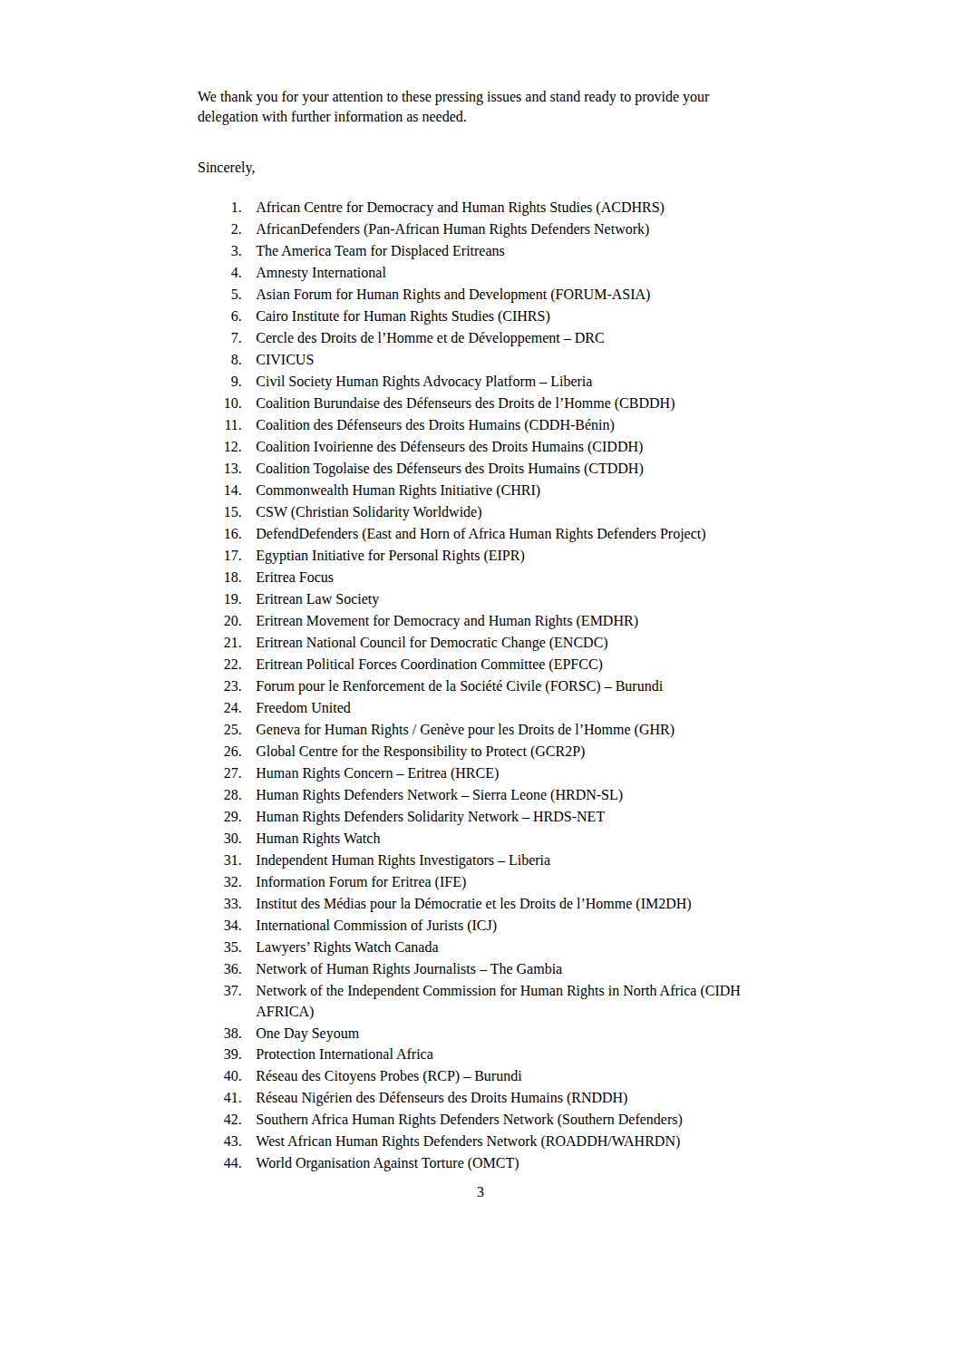We thank you for your attention to these pressing issues and stand ready to provide your delegation with further information as needed.
Sincerely,
African Centre for Democracy and Human Rights Studies (ACDHRS)
AfricanDefenders (Pan-African Human Rights Defenders Network)
The America Team for Displaced Eritreans
Amnesty International
Asian Forum for Human Rights and Development (FORUM-ASIA)
Cairo Institute for Human Rights Studies (CIHRS)
Cercle des Droits de l’Homme et de Développement – DRC
CIVICUS
Civil Society Human Rights Advocacy Platform – Liberia
Coalition Burundaise des Défenseurs des Droits de l’Homme (CBDDH)
Coalition des Défenseurs des Droits Humains (CDDH-Bénin)
Coalition Ivoirienne des Défenseurs des Droits Humains (CIDDH)
Coalition Togolaise des Défenseurs des Droits Humains (CTDDH)
Commonwealth Human Rights Initiative (CHRI)
CSW (Christian Solidarity Worldwide)
DefendDefenders (East and Horn of Africa Human Rights Defenders Project)
Egyptian Initiative for Personal Rights (EIPR)
Eritrea Focus
Eritrean Law Society
Eritrean Movement for Democracy and Human Rights (EMDHR)
Eritrean National Council for Democratic Change (ENCDC)
Eritrean Political Forces Coordination Committee (EPFCC)
Forum pour le Renforcement de la Société Civile (FORSC) – Burundi
Freedom United
Geneva for Human Rights / Genève pour les Droits de l’Homme (GHR)
Global Centre for the Responsibility to Protect (GCR2P)
Human Rights Concern – Eritrea (HRCE)
Human Rights Defenders Network – Sierra Leone (HRDN-SL)
Human Rights Defenders Solidarity Network – HRDS-NET
Human Rights Watch
Independent Human Rights Investigators – Liberia
Information Forum for Eritrea (IFE)
Institut des Médias pour la Démocratie et les Droits de l’Homme (IM2DH)
International Commission of Jurists (ICJ)
Lawyers’ Rights Watch Canada
Network of Human Rights Journalists – The Gambia
Network of the Independent Commission for Human Rights in North Africa (CIDH AFRICA)
One Day Seyoum
Protection International Africa
Réseau des Citoyens Probes (RCP) – Burundi
Réseau Nigérien des Défenseurs des Droits Humains (RNDDH)
Southern Africa Human Rights Defenders Network (Southern Defenders)
West African Human Rights Defenders Network (ROADDH/WAHRDN)
World Organisation Against Torture (OMCT)
3